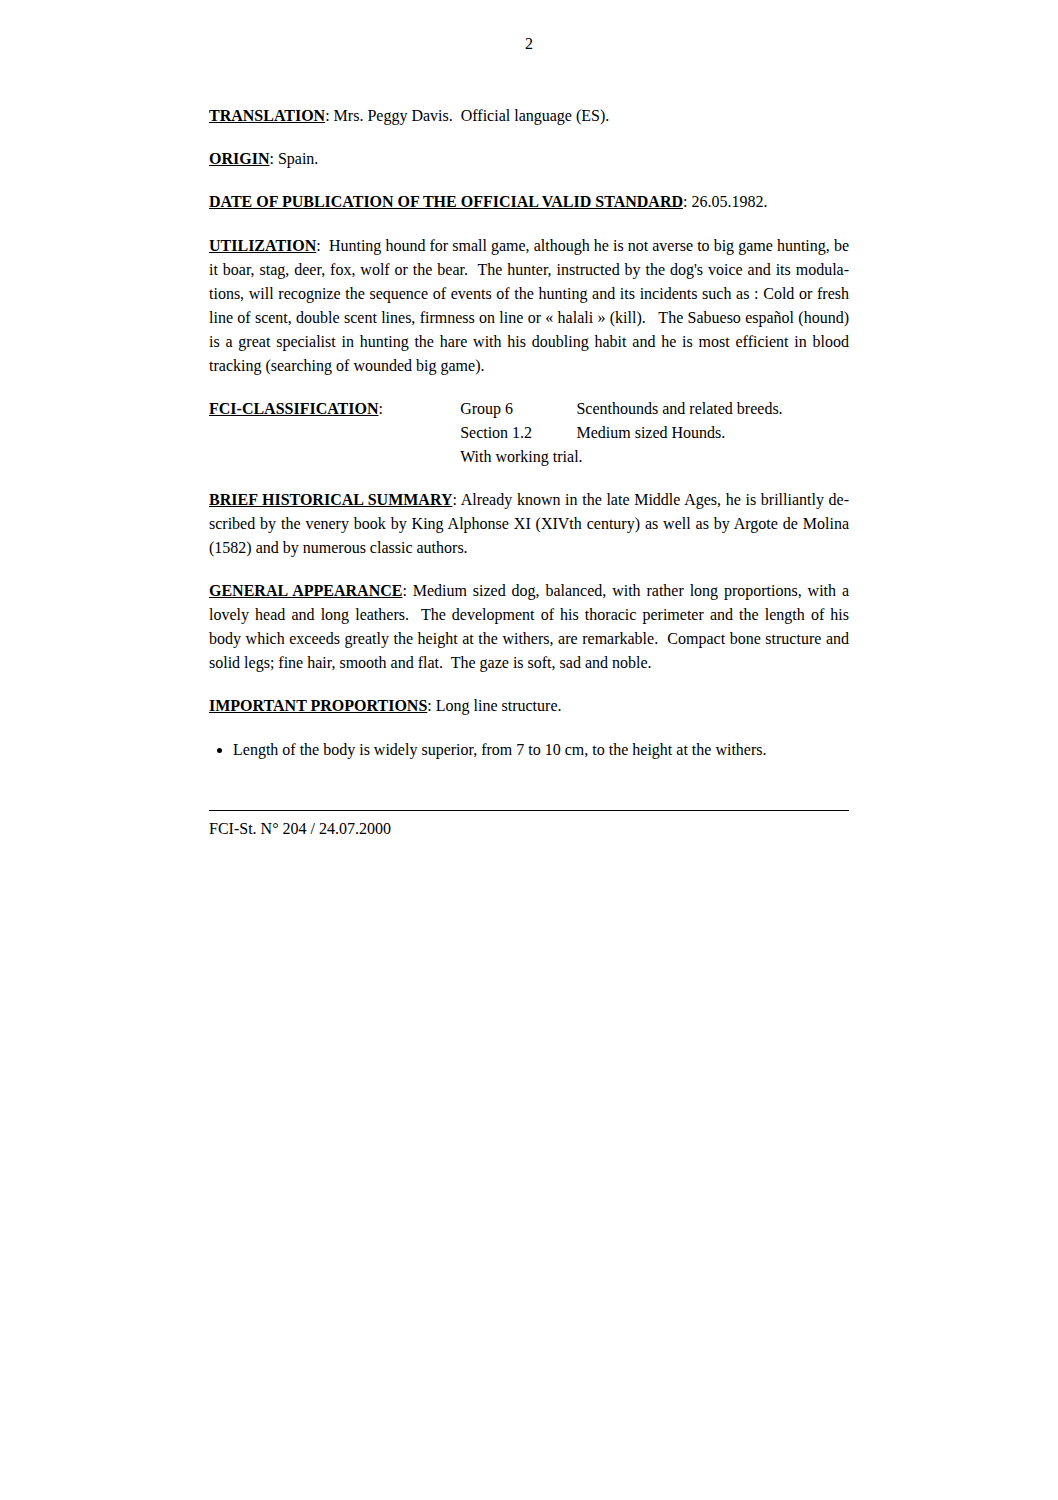2
TRANSLATION: Mrs. Peggy Davis. Official language (ES).
ORIGIN: Spain.
DATE OF PUBLICATION OF THE OFFICIAL VALID STANDARD: 26.05.1982.
UTILIZATION: Hunting hound for small game, although he is not averse to big game hunting, be it boar, stag, deer, fox, wolf or the bear. The hunter, instructed by the dog's voice and its modulations, will recognize the sequence of events of the hunting and its incidents such as : Cold or fresh line of scent, double scent lines, firmness on line or « halali » (kill). The Sabueso español (hound) is a great specialist in hunting the hare with his doubling habit and he is most efficient in blood tracking (searching of wounded big game).
| FCI-CLASSIFICATION : | Group 6 | Scenthounds and related breeds. |
| | Section 1.2 | Medium sized Hounds. |
| | With working trial. |
BRIEF HISTORICAL SUMMARY: Already known in the late Middle Ages, he is brilliantly described by the venery book by King Alphonse XI (XIVth century) as well as by Argote de Molina (1582) and by numerous classic authors.
GENERAL APPEARANCE: Medium sized dog, balanced, with rather long proportions, with a lovely head and long leathers. The development of his thoracic perimeter and the length of his body which exceeds greatly the height at the withers, are remarkable. Compact bone structure and solid legs; fine hair, smooth and flat. The gaze is soft, sad and noble.
IMPORTANT PROPORTIONS: Long line structure.
Length of the body is widely superior, from 7 to 10 cm, to the height at the withers.
FCI-St. N° 204 / 24.07.2000